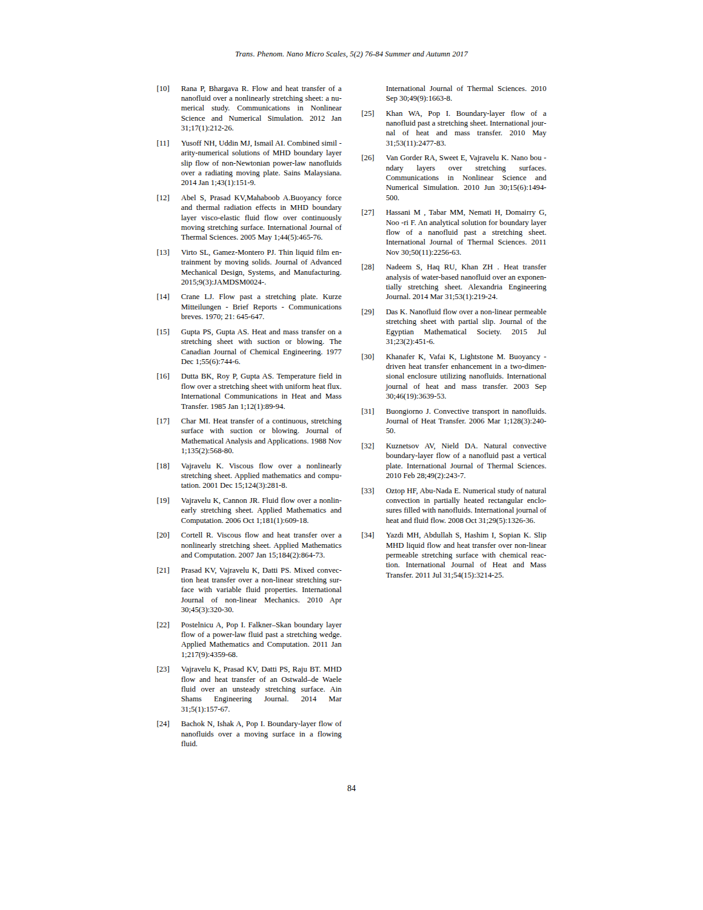Trans. Phenom. Nano Micro Scales, 5(2) 76-84 Summer and Autumn 2017
[10] Rana P, Bhargava R. Flow and heat transfer of a nanofluid over a nonlinearly stretching sheet: a numerical study. Communications in Nonlinear Science and Numerical Simulation. 2012 Jan 31;17(1):212-26.
[11] Yusoff NH, Uddin MJ, Ismail AI. Combined simil - arity-numerical solutions of MHD boundary layer slip flow of non-Newtonian power-law nanofluids over a radiating moving plate. Sains Malaysiana. 2014 Jan 1;43(1):151-9.
[12] Abel S, Prasad KV,Mahaboob A.Buoyancy force and thermal radiation effects in MHD boundary layer visco-elastic fluid flow over continuously moving stretching surface. International Journal of Thermal Sciences. 2005 May 1;44(5):465-76.
[13] Virto SL, Gamez-Montero PJ. Thin liquid film entrainment by moving solids. Journal of Advanced Mechanical Design, Systems, and Manufacturing. 2015;9(3):JAMDSM0024-.
[14] Crane LJ. Flow past a stretching plate. Kurze Mitteilungen - Brief Reports - Communications breves. 1970; 21: 645-647.
[15] Gupta PS, Gupta AS. Heat and mass transfer on a stretching sheet with suction or blowing. The Canadian Journal of Chemical Engineering. 1977 Dec 1;55(6):744-6.
[16] Dutta BK, Roy P, Gupta AS. Temperature field in flow over a stretching sheet with uniform heat flux. International Communications in Heat and Mass Transfer. 1985 Jan 1;12(1):89-94.
[17] Char MI. Heat transfer of a continuous, stretching surface with suction or blowing. Journal of Mathematical Analysis and Applications. 1988 Nov 1;135(2):568-80.
[18] Vajravelu K. Viscous flow over a nonlinearly stretching sheet. Applied mathematics and computation. 2001 Dec 15;124(3):281-8.
[19] Vajravelu K, Cannon JR. Fluid flow over a nonlinearly stretching sheet. Applied Mathematics and Computation. 2006 Oct 1;181(1):609-18.
[20] Cortell R. Viscous flow and heat transfer over a nonlinearly stretching sheet. Applied Mathematics and Computation. 2007 Jan 15;184(2):864-73.
[21] Prasad KV, Vajravelu K, Datti PS. Mixed convection heat transfer over a non-linear stretching surface with variable fluid properties. International Journal of non-linear Mechanics. 2010 Apr 30;45(3):320-30.
[22] Postelnicu A, Pop I. Falkner–Skan boundary layer flow of a power-law fluid past a stretching wedge. Applied Mathematics and Computation. 2011 Jan 1;217(9):4359-68.
[23] Vajravelu K, Prasad KV, Datti PS, Raju BT. MHD flow and heat transfer of an Ostwald–de Waele fluid over an unsteady stretching surface. Ain Shams Engineering Journal. 2014 Mar 31;5(1):157-67.
[24] Bachok N, Ishak A, Pop I. Boundary-layer flow of nanofluids over a moving surface in a flowing fluid.
International Journal of Thermal Sciences. 2010 Sep 30;49(9):1663-8.
[25] Khan WA, Pop I. Boundary-layer flow of a nanofluid past a stretching sheet. International journal of heat and mass transfer. 2010 May 31;53(11):2477-83.
[26] Van Gorder RA, Sweet E, Vajravelu K. Nano bou - ndary layers over stretching surfaces. Communications in Nonlinear Science and Numerical Simulation. 2010 Jun 30;15(6):1494-500.
[27] Hassani M , Tabar MM, Nemati H, Domairry G, Noo -ri F. An analytical solution for boundary layer flow of a nanofluid past a stretching sheet. International Journal of Thermal Sciences. 2011 Nov 30;50(11):2256-63.
[28] Nadeem S, Haq RU, Khan ZH . Heat transfer analysis of water-based nanofluid over an exponentially stretching sheet. Alexandria Engineering Journal. 2014 Mar 31;53(1):219-24.
[29] Das K. Nanofluid flow over a non-linear permeable stretching sheet with partial slip. Journal of the Egyptian Mathematical Society. 2015 Jul 31;23(2):451-6.
[30] Khanafer K, Vafai K, Lightstone M. Buoyancy - driven heat transfer enhancement in a two-dimensional enclosure utilizing nanofluids. International journal of heat and mass transfer. 2003 Sep 30;46(19):3639-53.
[31] Buongiorno J. Convective transport in nanofluids. Journal of Heat Transfer. 2006 Mar 1;128(3):240-50.
[32] Kuznetsov AV, Nield DA. Natural convective boundary-layer flow of a nanofluid past a vertical plate. International Journal of Thermal Sciences. 2010 Feb 28;49(2):243-7.
[33] Oztop HF, Abu-Nada E. Numerical study of natural convection in partially heated rectangular enclosures filled with nanofluids. International journal of heat and fluid flow. 2008 Oct 31;29(5):1326-36.
[34] Yazdi MH, Abdullah S, Hashim I, Sopian K. Slip MHD liquid flow and heat transfer over non-linear permeable stretching surface with chemical reaction. International Journal of Heat and Mass Transfer. 2011 Jul 31;54(15):3214-25.
84